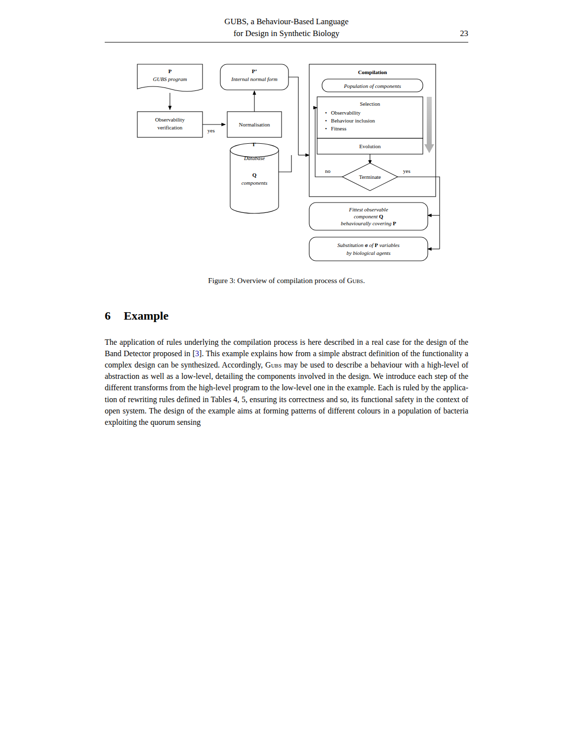GUBS, a Behaviour-Based Language for Design in Synthetic Biology 23
P GUBS program Observability verification yes Normalisation P’ Internal normal form Γ Database Q components Compilation Population of components Selection • Observability • Behaviour inclusion • Fitness Evolution Terminate no yes Fittest observable component Q behaviourally covering P Substitution σ of P variables by biological agents
Figure 3: Overview of compilation process of Gubs.
6 Example
The application of rules underlying the compilation process is here described in a real case for the design of the Band Detector proposed in [3]. This example explains how from a simple abstract definition of the functionality a complex design can be synthesized. Accordingly, Gubs may be used to describe a behaviour with a high-level of abstraction as well as a low-level, detailing the components involved in the design. We introduce each step of the different transforms from the high-level program to the low-level one in the example. Each is ruled by the application of rewriting rules defined in Tables 4, 5, ensuring its correctness and so, its functional safety in the context of open system. The design of the example aims at forming patterns of different colours in a population of bacteria exploiting the quorum sensing